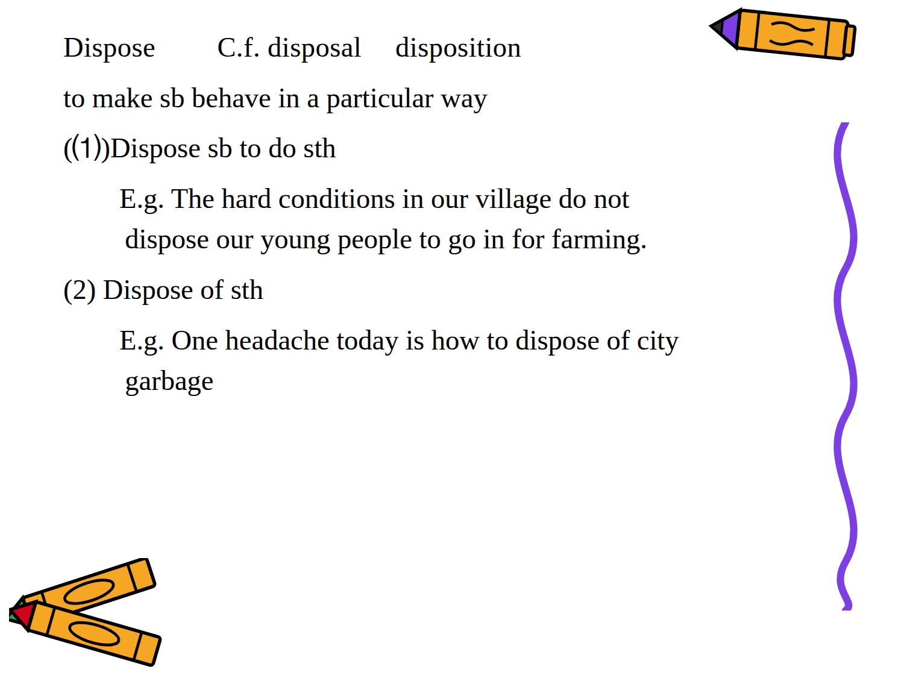DisposeC.f. disposal disposition
to make sb behave in a particular way
(⑴)Dispose sb to do sth
E.g. The hard conditions in our village do not dispose our young people to go in for farming.
(2) Dispose of sth
E.g. One headache today is how to dispose of city garbage